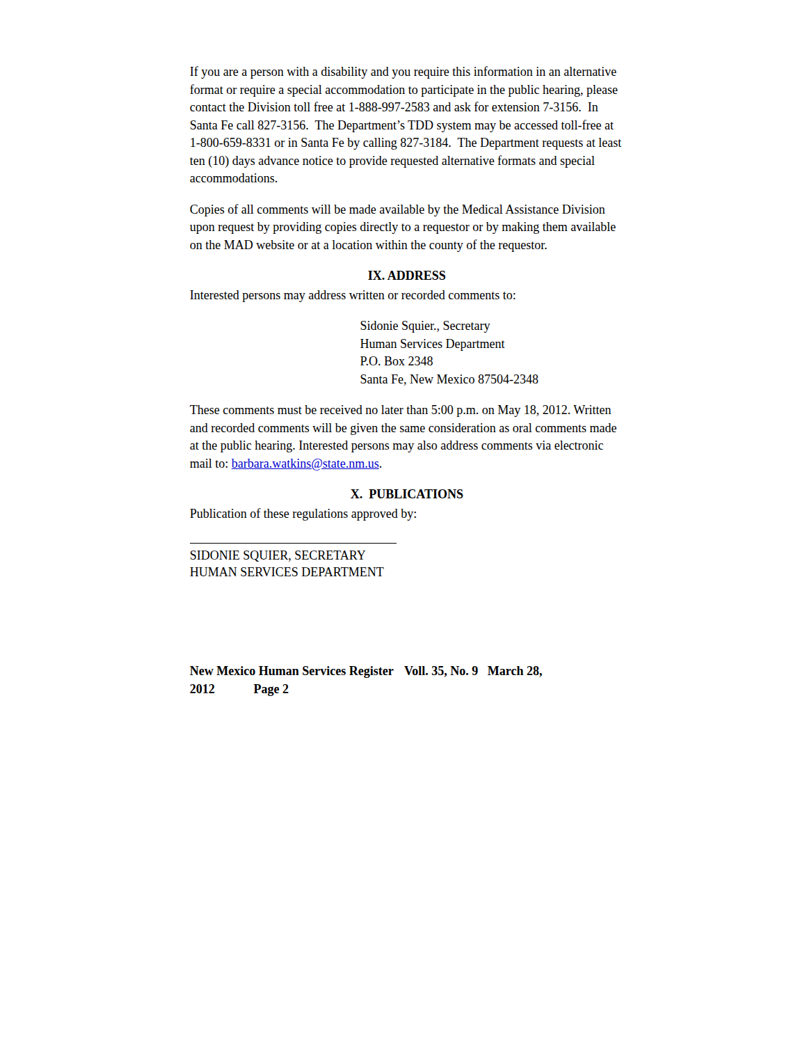If you are a person with a disability and you require this information in an alternative format or require a special accommodation to participate in the public hearing, please contact the Division toll free at 1-888-997-2583 and ask for extension 7-3156. In Santa Fe call 827-3156. The Department’s TDD system may be accessed toll-free at 1-800-659-8331 or in Santa Fe by calling 827-3184. The Department requests at least ten (10) days advance notice to provide requested alternative formats and special accommodations.
Copies of all comments will be made available by the Medical Assistance Division upon request by providing copies directly to a requestor or by making them available on the MAD website or at a location within the county of the requestor.
IX. ADDRESS
Interested persons may address written or recorded comments to:
Sidonie Squier., Secretary
Human Services Department
P.O. Box 2348
Santa Fe, New Mexico 87504-2348
These comments must be received no later than 5:00 p.m. on May 18, 2012. Written and recorded comments will be given the same consideration as oral comments made at the public hearing. Interested persons may also address comments via electronic mail to: barbara.watkins@state.nm.us.
X. PUBLICATIONS
Publication of these regulations approved by:
SIDONIE SQUIER, SECRETARY
HUMAN SERVICES DEPARTMENT
New Mexico Human Services Register Voll. 35, No. 9 March 28, 2012 Page 2